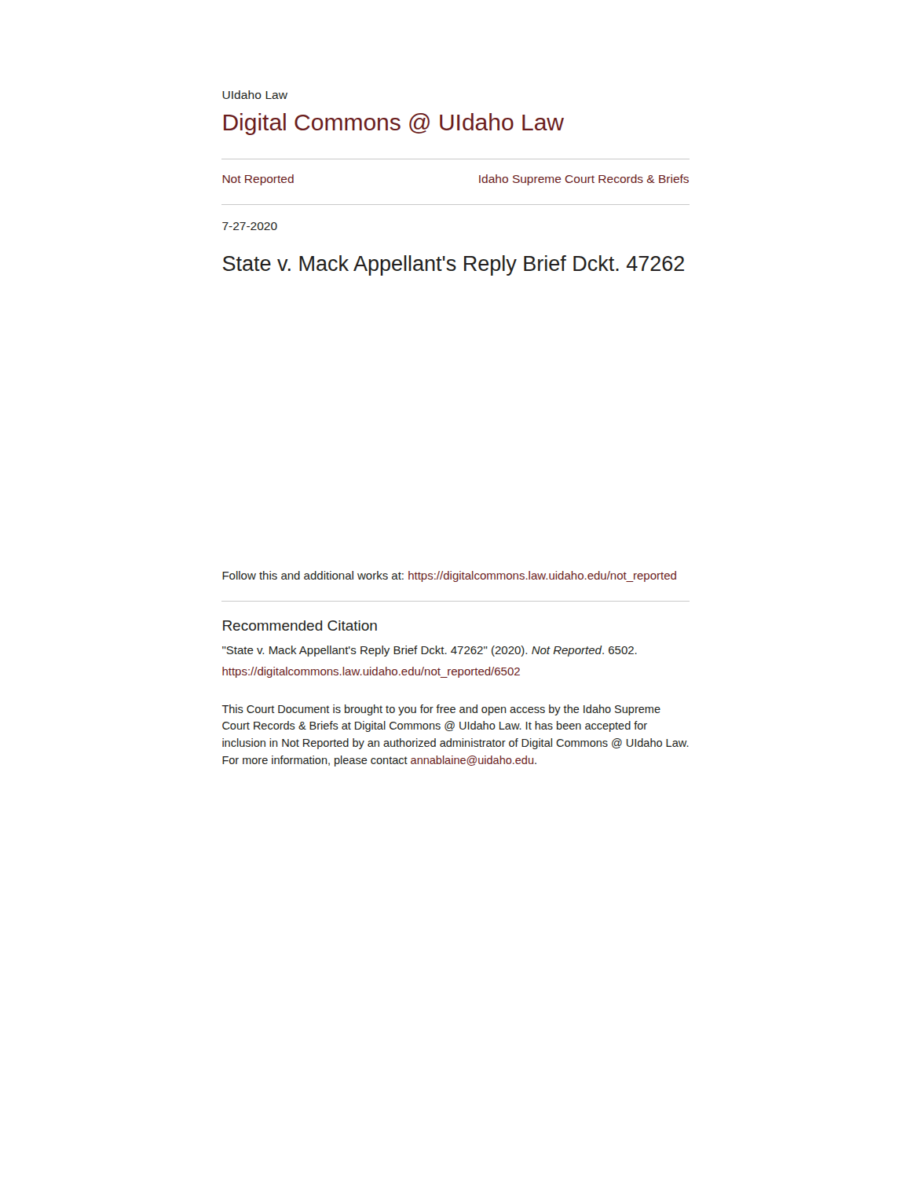UIdaho Law
Digital Commons @ UIdaho Law
Not Reported
Idaho Supreme Court Records & Briefs
7-27-2020
State v. Mack Appellant's Reply Brief Dckt. 47262
Follow this and additional works at: https://digitalcommons.law.uidaho.edu/not_reported
Recommended Citation
"State v. Mack Appellant's Reply Brief Dckt. 47262" (2020). Not Reported. 6502.
https://digitalcommons.law.uidaho.edu/not_reported/6502
This Court Document is brought to you for free and open access by the Idaho Supreme Court Records & Briefs at Digital Commons @ UIdaho Law. It has been accepted for inclusion in Not Reported by an authorized administrator of Digital Commons @ UIdaho Law. For more information, please contact annablaine@uidaho.edu.